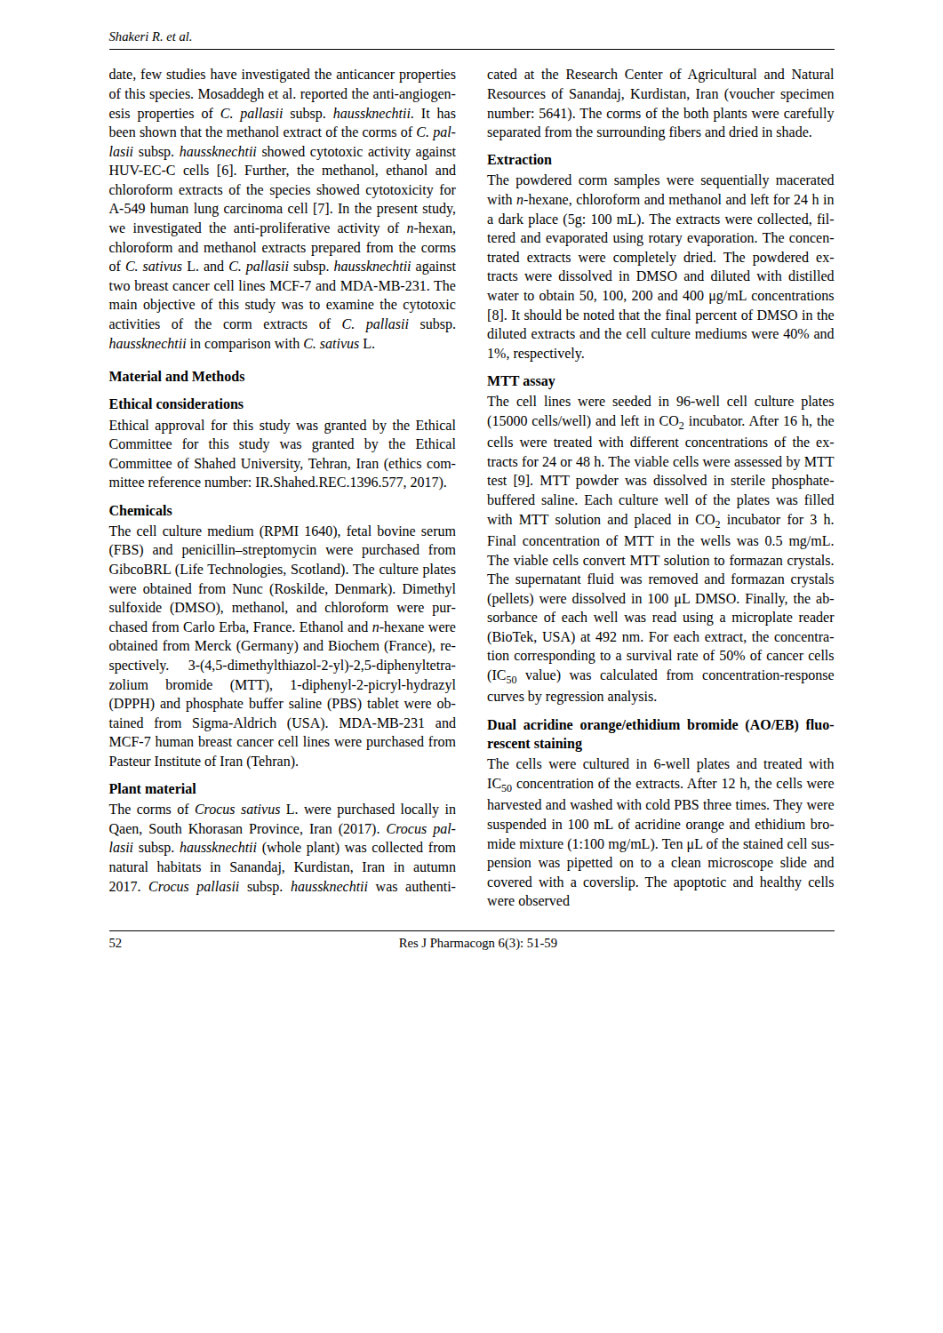Shakeri R. et al.
date, few studies have investigated the anticancer properties of this species. Mosaddegh et al. reported the anti-angiogenesis properties of C. pallasii subsp. haussknechtii. It has been shown that the methanol extract of the corms of C. pallasii subsp. haussknechtii showed cytotoxic activity against HUV-EC-C cells [6]. Further, the methanol, ethanol and chloroform extracts of the species showed cytotoxicity for A-549 human lung carcinoma cell [7]. In the present study, we investigated the anti-proliferative activity of n-hexan, chloroform and methanol extracts prepared from the corms of C. sativus L. and C. pallasii subsp. haussknechtii against two breast cancer cell lines MCF-7 and MDA-MB-231. The main objective of this study was to examine the cytotoxic activities of the corm extracts of C. pallasii subsp. haussknechtii in comparison with C. sativus L.
Material and Methods
Ethical considerations
Ethical approval for this study was granted by the Ethical Committee for this study was granted by the Ethical Committee of Shahed University, Tehran, Iran (ethics committee reference number: IR.Shahed.REC.1396.577, 2017).
Chemicals
The cell culture medium (RPMI 1640), fetal bovine serum (FBS) and penicillin–streptomycin were purchased from GibcoBRL (Life Technologies, Scotland). The culture plates were obtained from Nunc (Roskilde, Denmark). Dimethyl sulfoxide (DMSO), methanol, and chloroform were purchased from Carlo Erba, France. Ethanol and n-hexane were obtained from Merck (Germany) and Biochem (France), respectively. 3-(4,5-dimethylthiazol-2-yl)-2,5-diphenyltetrazolium bromide (MTT), 1-diphenyl-2-picryl-hydrazyl (DPPH) and phosphate buffer saline (PBS) tablet were obtained from Sigma-Aldrich (USA). MDA-MB-231 and MCF-7 human breast cancer cell lines were purchased from Pasteur Institute of Iran (Tehran).
Plant material
The corms of Crocus sativus L. were purchased locally in Qaen, South Khorasan Province, Iran (2017). Crocus pallasii subsp. haussknechtii (whole plant) was collected from natural habitats in Sanandaj, Kurdistan, Iran in autumn 2017. Crocus pallasii subsp. haussknechtii was authenticated at the Research Center of Agricultural and Natural Resources of Sanandaj, Kurdistan, Iran (voucher specimen number: 5641). The corms of the both plants were carefully separated from the surrounding fibers and dried in shade.
Extraction
The powdered corm samples were sequentially macerated with n-hexane, chloroform and methanol and left for 24 h in a dark place (5g: 100 mL). The extracts were collected, filtered and evaporated using rotary evaporation. The concentrated extracts were completely dried. The powdered extracts were dissolved in DMSO and diluted with distilled water to obtain 50, 100, 200 and 400 μg/mL concentrations [8]. It should be noted that the final percent of DMSO in the diluted extracts and the cell culture mediums were 40% and 1%, respectively.
MTT assay
The cell lines were seeded in 96-well cell culture plates (15000 cells/well) and left in CO2 incubator. After 16 h, the cells were treated with different concentrations of the extracts for 24 or 48 h. The viable cells were assessed by MTT test [9]. MTT powder was dissolved in sterile phosphate-buffered saline. Each culture well of the plates was filled with MTT solution and placed in CO2 incubator for 3 h. Final concentration of MTT in the wells was 0.5 mg/mL. The viable cells convert MTT solution to formazan crystals. The supernatant fluid was removed and formazan crystals (pellets) were dissolved in 100 μL DMSO. Finally, the absorbance of each well was read using a microplate reader (BioTek, USA) at 492 nm. For each extract, the concentration corresponding to a survival rate of 50% of cancer cells (IC50 value) was calculated from concentration-response curves by regression analysis.
Dual acridine orange/ethidium bromide (AO/EB) fluorescent staining
The cells were cultured in 6-well plates and treated with IC50 concentration of the extracts. After 12 h, the cells were harvested and washed with cold PBS three times. They were suspended in 100 mL of acridine orange and ethidium bromide mixture (1:100 mg/mL). Ten μL of the stained cell suspension was pipetted on to a clean microscope slide and covered with a coverslip. The apoptotic and healthy cells were observed
52 Res J Pharmacogn 6(3): 51-59